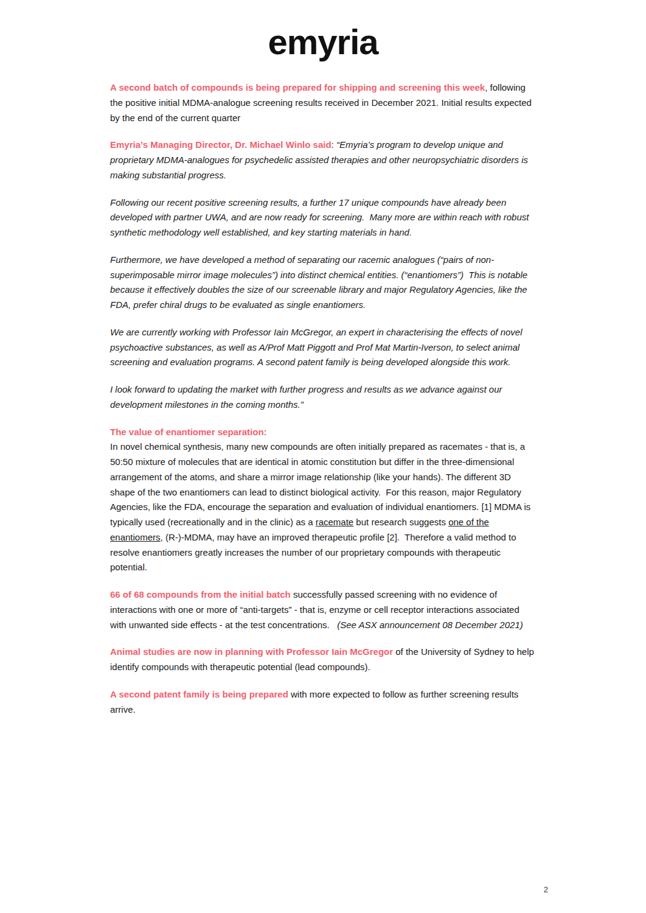emyria
A second batch of compounds is being prepared for shipping and screening this week, following the positive initial MDMA-analogue screening results received in December 2021. Initial results expected by the end of the current quarter
Emyria’s Managing Director, Dr. Michael Winlo said: “Emyria’s program to develop unique and proprietary MDMA-analogues for psychedelic assisted therapies and other neuropsychiatric disorders is making substantial progress.
Following our recent positive screening results, a further 17 unique compounds have already been developed with partner UWA, and are now ready for screening. Many more are within reach with robust synthetic methodology well established, and key starting materials in hand.
Furthermore, we have developed a method of separating our racemic analogues (“pairs of non-superimposable mirror image molecules”) into distinct chemical entities. (“enantiomers”) This is notable because it effectively doubles the size of our screenable library and major Regulatory Agencies, like the FDA, prefer chiral drugs to be evaluated as single enantiomers.
We are currently working with Professor Iain McGregor, an expert in characterising the effects of novel psychoactive substances, as well as A/Prof Matt Piggott and Prof Mat Martin-Iverson, to select animal screening and evaluation programs. A second patent family is being developed alongside this work.
I look forward to updating the market with further progress and results as we advance against our development milestones in the coming months.”
The value of enantiomer separation:
In novel chemical synthesis, many new compounds are often initially prepared as racemates - that is, a 50:50 mixture of molecules that are identical in atomic constitution but differ in the three-dimensional arrangement of the atoms, and share a mirror image relationship (like your hands). The different 3D shape of the two enantiomers can lead to distinct biological activity. For this reason, major Regulatory Agencies, like the FDA, encourage the separation and evaluation of individual enantiomers. [1] MDMA is typically used (recreationally and in the clinic) as a racemate but research suggests one of the enantiomers, (R-)-MDMA, may have an improved therapeutic profile [2]. Therefore a valid method to resolve enantiomers greatly increases the number of our proprietary compounds with therapeutic potential.
66 of 68 compounds from the initial batch successfully passed screening with no evidence of interactions with one or more of “anti-targets” - that is, enzyme or cell receptor interactions associated with unwanted side effects - at the test concentrations. (See ASX announcement 08 December 2021)
Animal studies are now in planning with Professor Iain McGregor of the University of Sydney to help identify compounds with therapeutic potential (lead compounds).
A second patent family is being prepared with more expected to follow as further screening results arrive.
2